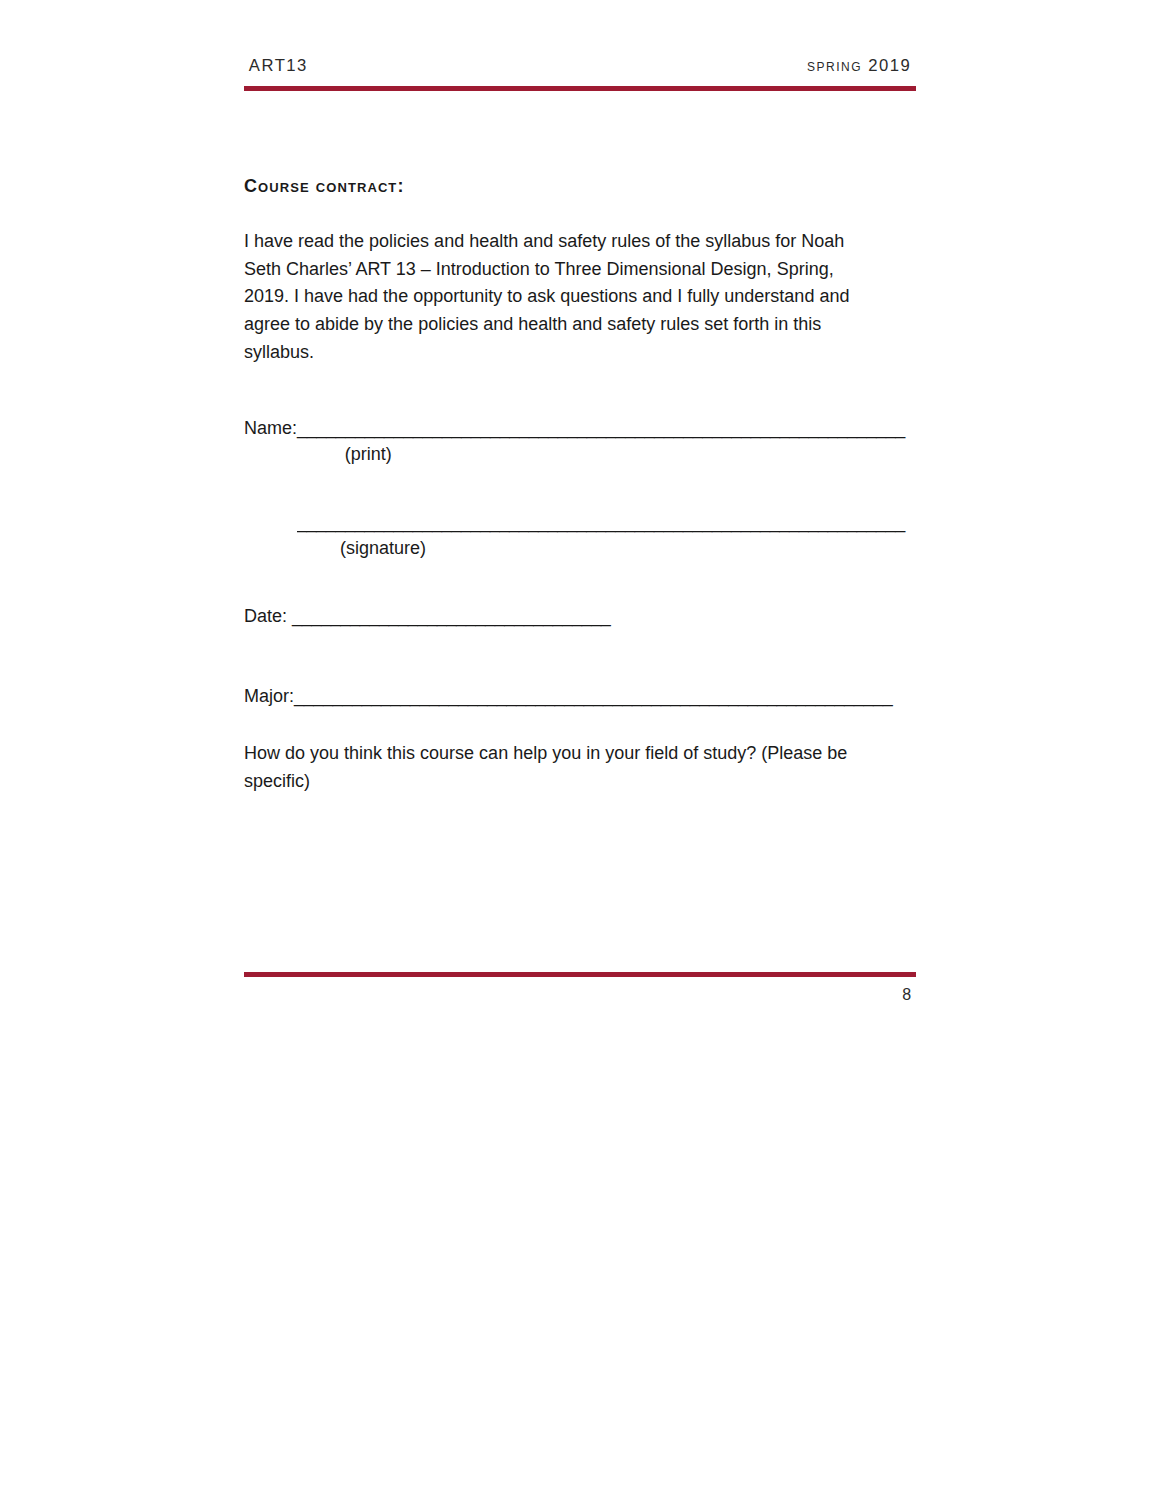ART13
Spring 2019
Course Contract:
I have read the policies and health and safety rules of the syllabus for Noah Seth Charles’ ART 13 – Introduction to Three Dimensional Design, Spring, 2019. I have had the opportunity to ask questions and I fully understand and agree to abide by the policies and health and safety rules set forth in this syllabus.
Name:_______________________________________________________________
(print)
_______________________________________________________________
(signature)
Date: _________________________________
Major:______________________________________________________________
How do you think this course can help you in your field of study? (Please be specific)
8